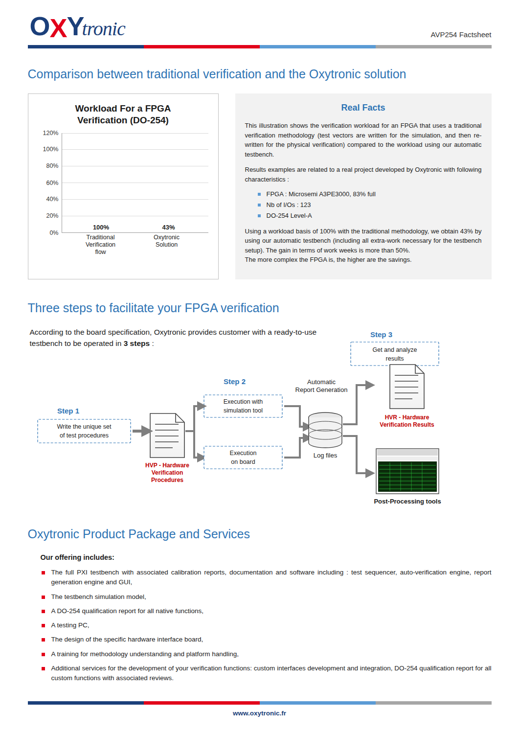OXYtronic
AVP254 Factsheet
Comparison between traditional verification and the Oxytronic solution
Workload For a FPGA
Verification (DO-254)
120%
100%
80%
60%
40%
20%
0%
100%
43%
Traditional
Verification
flow Oxytronic
Solution
Real Facts
This illustration shows the verification workload for an FPGA that uses a traditional verification methodology (test vectors are written for the simulation, and then re-written for the physical verification) compared to the workload using our automatic testbench.
Results examples are related to a real project developed by Oxytronic with following characteristics :
FPGA : Microsemi A3PE3000, 83% full
Nb of I/Os : 123
DO-254 Level-A
Using a workload basis of 100% with the traditional methodology, we obtain 43% by using our automatic testbench (including all extra-work necessary for the testbench setup). The gain in terms of work weeks is more than 50%.
The more complex the FPGA is, the higher are the savings.
Three steps to facilitate your FPGA verification
According to the board specification, Oxytronic provides customer with a ready-to-use testbench to be operated in 3 steps :
Step 3 Get and analyze results Step 2 Automatic Report Generation Execution with simulation tool Step 1 Write the unique set of test procedures HVP - Hardware Verification Procedures Execution on board Log files HVR - Hardware Verification Results Post-Processing tools
Oxytronic Product Package and Services
Our offering includes:
The full PXI testbench with associated calibration reports, documentation and software including : test sequencer, auto-verification engine, report generation engine and GUI,
The testbench simulation model,
A DO-254 qualification report for all native functions,
A testing PC,
The design of the specific hardware interface board,
A training for methodology understanding and platform handling,
Additional services for the development of your verification functions: custom interfaces development and integration, DO-254 qualification report for all custom functions with associated reviews.
www.oxytronic.fr